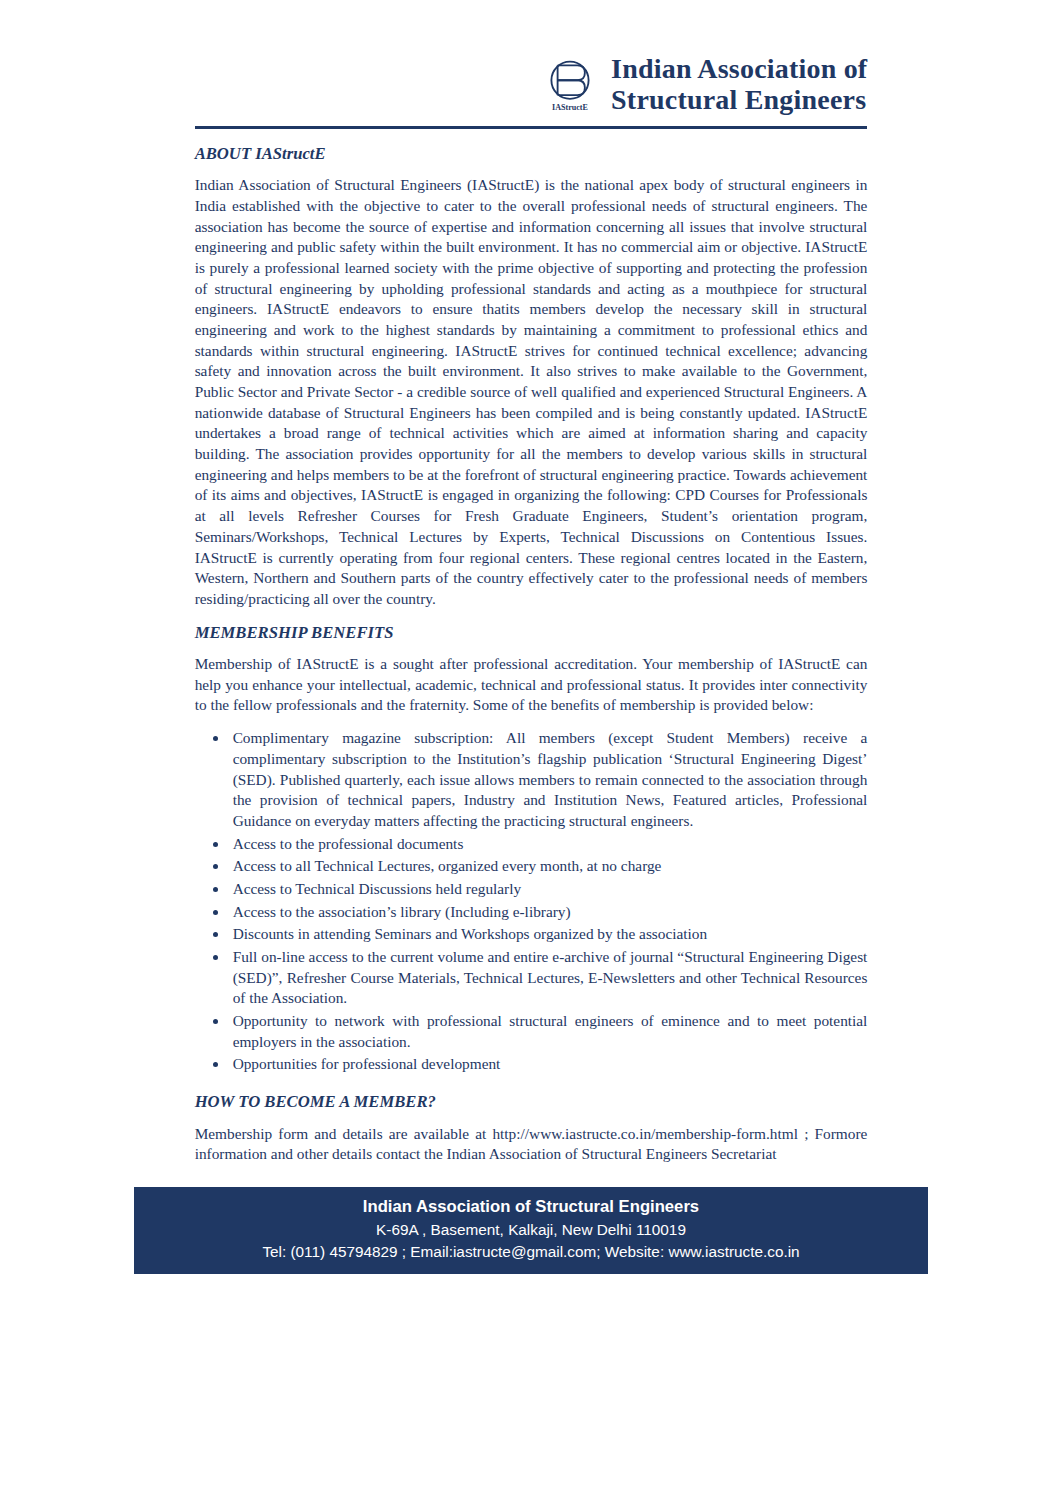IAStructE
Indian Association of
Structural Engineers
ABOUT IAStructE
Indian Association of Structural Engineers (IAStructE) is the national apex body of structural engineers in India established with the objective to cater to the overall professional needs of structural engineers. The association has become the source of expertise and information concerning all issues that involve structural engineering and public safety within the built environment. It has no commercial aim or objective. IAStructE is purely a professional learned society with the prime objective of supporting and protecting the profession of structural engineering by upholding professional standards and acting as a mouthpiece for structural engineers. IAStructE endeavors to ensure thatits members develop the necessary skill in structural engineering and work to the highest standards by maintaining a commitment to professional ethics and standards within structural engineering. IAStructE strives for continued technical excellence; advancing safety and innovation across the built environment. It also strives to make available to the Government, Public Sector and Private Sector - a credible source of well qualified and experienced Structural Engineers. A nationwide database of Structural Engineers has been compiled and is being constantly updated. IAStructE undertakes a broad range of technical activities which are aimed at information sharing and capacity building. The association provides opportunity for all the members to develop various skills in structural engineering and helps members to be at the forefront of structural engineering practice. Towards achievement of its aims and objectives, IAStructE is engaged in organizing the following: CPD Courses for Professionals at all levels Refresher Courses for Fresh Graduate Engineers, Student’s orientation program, Seminars/Workshops, Technical Lectures by Experts, Technical Discussions on Contentious Issues. IAStructE is currently operating from four regional centers. These regional centres located in the Eastern, Western, Northern and Southern parts of the country effectively cater to the professional needs of members residing/practicing all over the country.
MEMBERSHIP BENEFITS
Membership of IAStructE is a sought after professional accreditation. Your membership of IAStructE can help you enhance your intellectual, academic, technical and professional status. It provides inter connectivity to the fellow professionals and the fraternity. Some of the benefits of membership is provided below:
Complimentary magazine subscription: All members (except Student Members) receive a complimentary subscription to the Institution’s flagship publication ‘Structural Engineering Digest’ (SED). Published quarterly, each issue allows members to remain connected to the association through the provision of technical papers, Industry and Institution News, Featured articles, Professional Guidance on everyday matters affecting the practicing structural engineers.
Access to the professional documents
Access to all Technical Lectures, organized every month, at no charge
Access to Technical Discussions held regularly
Access to the association’s library (Including e-library)
Discounts in attending Seminars and Workshops organized by the association
Full on-line access to the current volume and entire e-archive of journal “Structural Engineering Digest (SED)”, Refresher Course Materials, Technical Lectures, E-Newsletters and other Technical Resources of the Association.
Opportunity to network with professional structural engineers of eminence and to meet potential employers in the association.
Opportunities for professional development
HOW TO BECOME A MEMBER?
Membership form and details are available at http://www.iastructe.co.in/membership-form.html ; Formore information and other details contact the Indian Association of Structural Engineers Secretariat
Indian Association of Structural Engineers
K-69A , Basement, Kalkaji, New Delhi 110019
Tel: (011) 45794829 ; Email:iastructe@gmail.com; Website: www.iastructe.co.in